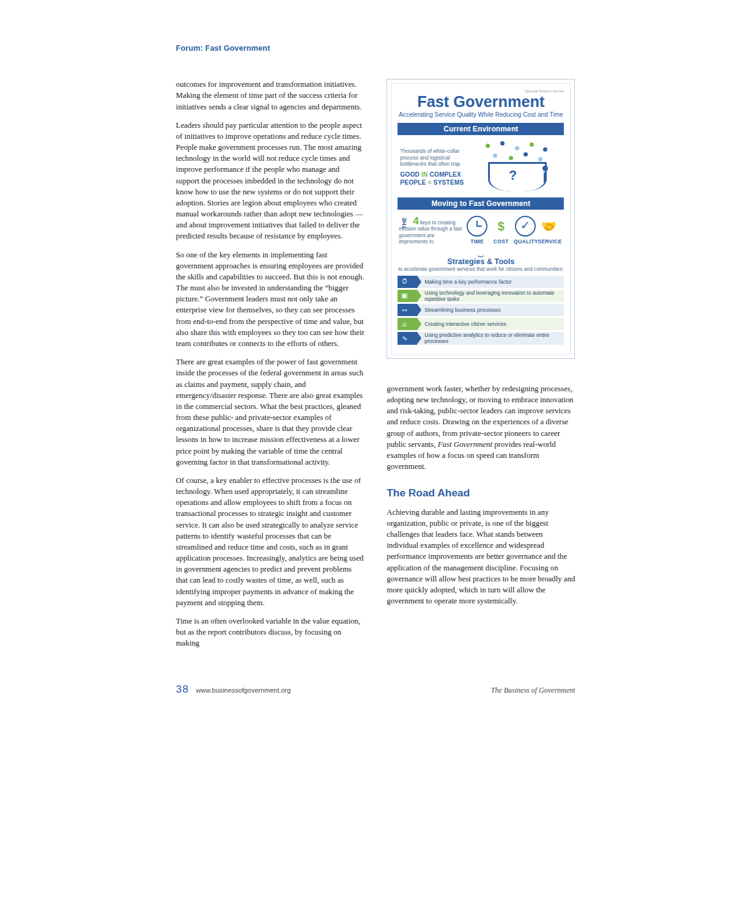Forum: Fast Government
outcomes for improvement and transformation initiatives. Making the element of time part of the success criteria for initiatives sends a clear signal to agencies and departments.
Leaders should pay particular attention to the people aspect of initiatives to improve operations and reduce cycle times. People make government processes run. The most amazing technology in the world will not reduce cycle times and improve performance if the people who manage and support the processes imbedded in the technology do not know how to use the new systems or do not support their adoption. Stories are legion about employees who created manual workarounds rather than adopt new technologies — and about improvement initiatives that failed to deliver the predicted results because of resistance by employees.
So one of the key elements in implementing fast government approaches is ensuring employees are provided the skills and capabilities to succeed. But this is not enough. The must also be invested in understanding the “bigger picture.” Government leaders must not only take an enterprise view for themselves, so they can see processes from end-to-end from the perspective of time and value, but also share this with employees so they too can see how their team contributes or connects to the efforts of others.
There are great examples of the power of fast government inside the processes of the federal government in areas such as claims and payment, supply chain, and emergency/disaster response. There are also great examples in the commercial sectors. What the best practices, gleaned from these public- and private-sector examples of organizational processes, share is that they provide clear lessons in how to increase mission effectiveness at a lower price point by making the variable of time the central governing factor in that transformational activity.
Of course, a key enabler to effective processes is the use of technology. When used appropriately, it can streamline operations and allow employees to shift from a focus on transactional processes to strategic insight and customer service. It can also be used strategically to analyze service patterns to identify wasteful processes that can be streamlined and reduce time and costs, such as in grant application processes. Increasingly, analytics are being used in government agencies to predict and prevent problems that can lead to costly wastes of time, as well, such as identifying improper payments in advance of making the payment and stopping them.
Time is an often overlooked variable in the value equation, but as the report contributors discuss, by focusing on making
Special Report Series
Fast Government
Accelerating Service Quality While Reducing Cost and Time
Current Environment
Thousands of white-collar process and logistical bottlenecks that often trap GOOD IN COMPLEX
PEOPLE = SYSTEMS
?
Moving to Fast Government
THE 4 keys to creating mission value through a fast government are improvments in:
TIME
$
COST
QUALITY
🤝
SERVICE
⏟
Strategies & Tools
to accelerate government services that work for citizens and communities:
⏱
Making time a key performance factor
▣
Using technology and leveraging innovation to automate repetitive tasks
⇿
Streamlining business processes
☺
Creating interactive citizen services
∿
Using predictive analytics to reduce or eliminate entire processes
government work faster, whether by redesigning processes, adopting new technology, or moving to embrace innovation and risk-taking, public-sector leaders can improve services and reduce costs. Drawing on the experiences of a diverse group of authors, from private-sector pioneers to career public servants, Fast Government provides real-world examples of how a focus on speed can transform government.
The Road Ahead
Achieving durable and lasting improvements in any organization, public or private, is one of the biggest challenges that leaders face. What stands between individual examples of excellence and widespread performance improvements are better governance and the application of the management discipline. Focusing on governance will allow best practices to be more broadly and more quickly adopted, which in turn will allow the government to operate more systemically.
38 www.businessofgovernment.org
The Business of Government